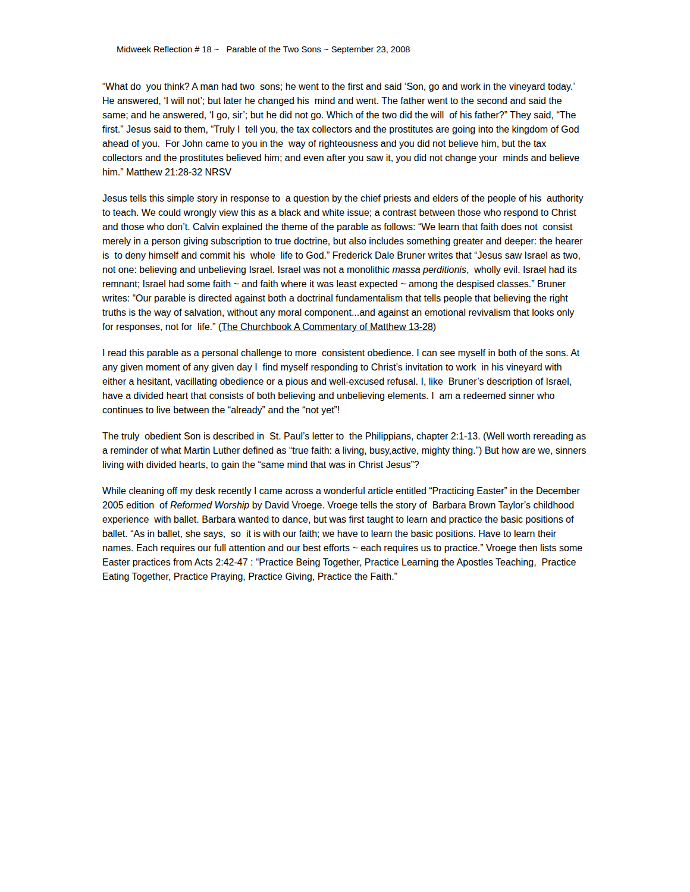Midweek Reflection # 18 ~ Parable of the Two Sons ~ September 23, 2008
“What do you think? A man had two sons; he went to the first and said ‘Son, go and work in the vineyard today.’ He answered, ‘I will not’; but later he changed his mind and went. The father went to the second and said the same; and he answered, ‘I go, sir’; but he did not go. Which of the two did the will of his father?” They said, “The first.” Jesus said to them, “Truly I tell you, the tax collectors and the prostitutes are going into the kingdom of God ahead of you. For John came to you in the way of righteousness and you did not believe him, but the tax collectors and the prostitutes believed him; and even after you saw it, you did not change your minds and believe him.” Matthew 21:28-32 NRSV
Jesus tells this simple story in response to a question by the chief priests and elders of the people of his authority to teach. We could wrongly view this as a black and white issue; a contrast between those who respond to Christ and those who don’t. Calvin explained the theme of the parable as follows: “We learn that faith does not consist merely in a person giving subscription to true doctrine, but also includes something greater and deeper: the hearer is to deny himself and commit his whole life to God.” Frederick Dale Bruner writes that “Jesus saw Israel as two, not one: believing and unbelieving Israel. Israel was not a monolithic massa perditionis, wholly evil. Israel had its remnant; Israel had some faith ~ and faith where it was least expected ~ among the despised classes.” Bruner writes: “Our parable is directed against both a doctrinal fundamentalism that tells people that believing the right truths is the way of salvation, without any moral component...and against an emotional revivalism that looks only for responses, not for life.” (The Churchbook A Commentary of Matthew 13-28)
I read this parable as a personal challenge to more consistent obedience. I can see myself in both of the sons. At any given moment of any given day I find myself responding to Christ’s invitation to work in his vineyard with either a hesitant, vacillating obedience or a pious and well-excused refusal. I, like Bruner’s description of Israel, have a divided heart that consists of both believing and unbelieving elements. I am a redeemed sinner who continues to live between the “already” and the “not yet”!
The truly obedient Son is described in St. Paul’s letter to the Philippians, chapter 2:1-13. (Well worth rereading as a reminder of what Martin Luther defined as “true faith: a living, busy,active, mighty thing.”) But how are we, sinners living with divided hearts, to gain the “same mind that was in Christ Jesus”?
While cleaning off my desk recently I came across a wonderful article entitled “Practicing Easter” in the December 2005 edition of Reformed Worship by David Vroege. Vroege tells the story of Barbara Brown Taylor’s childhood experience with ballet. Barbara wanted to dance, but was first taught to learn and practice the basic positions of ballet. “As in ballet, she says, so it is with our faith; we have to learn the basic positions. Have to learn their names. Each requires our full attention and our best efforts ~ each requires us to practice.” Vroege then lists some Easter practices from Acts 2:42-47 : “Practice Being Together, Practice Learning the Apostles Teaching, Practice Eating Together, Practice Praying, Practice Giving, Practice the Faith.”